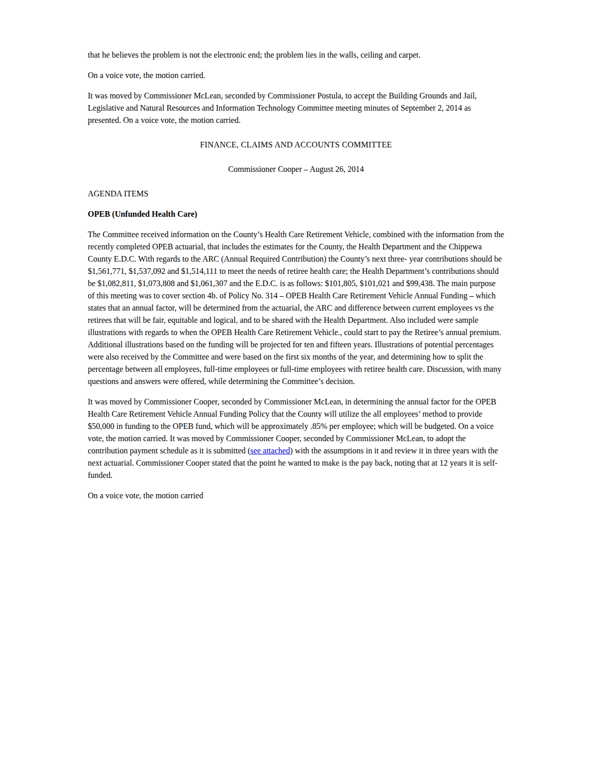that he believes the problem is not the electronic end; the problem lies in the walls, ceiling and carpet.
On a voice vote, the motion carried.
It was moved by Commissioner McLean, seconded by Commissioner Postula, to accept the Building Grounds and Jail, Legislative and Natural Resources and Information Technology Committee meeting minutes of September 2, 2014 as presented. On a voice vote, the motion carried.
FINANCE, CLAIMS AND ACCOUNTS COMMITTEE
Commissioner Cooper – August 26, 2014
AGENDA ITEMS
OPEB (Unfunded Health Care)
The Committee received information on the County’s Health Care Retirement Vehicle, combined with the information from the recently completed OPEB actuarial, that includes the estimates for the County, the Health Department and the Chippewa County E.D.C. With regards to the ARC (Annual Required Contribution) the County’s next three- year contributions should be $1,561,771, $1,537,092 and $1,514,111 to meet the needs of retiree health care; the Health Department’s contributions should be $1,082,811, $1,073,808 and $1,061,307 and the E.D.C. is as follows: $101,805, $101,021 and $99,438. The main purpose of this meeting was to cover section 4b. of Policy No. 314 – OPEB Health Care Retirement Vehicle Annual Funding – which states that an annual factor, will be determined from the actuarial, the ARC and difference between current employees vs the retirees that will be fair, equitable and logical, and to be shared with the Health Department. Also included were sample illustrations with regards to when the OPEB Health Care Retirement Vehicle., could start to pay the Retiree’s annual premium. Additional illustrations based on the funding will be projected for ten and fifteen years. Illustrations of potential percentages were also received by the Committee and were based on the first six months of the year, and determining how to split the percentage between all employees, full-time employees or full-time employees with retiree health care. Discussion, with many questions and answers were offered, while determining the Committee’s decision.
It was moved by Commissioner Cooper, seconded by Commissioner McLean, in determining the annual factor for the OPEB Health Care Retirement Vehicle Annual Funding Policy that the County will utilize the all employees’ method to provide $50,000 in funding to the OPEB fund, which will be approximately .85% per employee; which will be budgeted. On a voice vote, the motion carried. It was moved by Commissioner Cooper, seconded by Commissioner McLean, to adopt the contribution payment schedule as it is submitted (see attached) with the assumptions in it and review it in three years with the next actuarial. Commissioner Cooper stated that the point he wanted to make is the pay back, noting that at 12 years it is self- funded.
On a voice vote, the motion carried